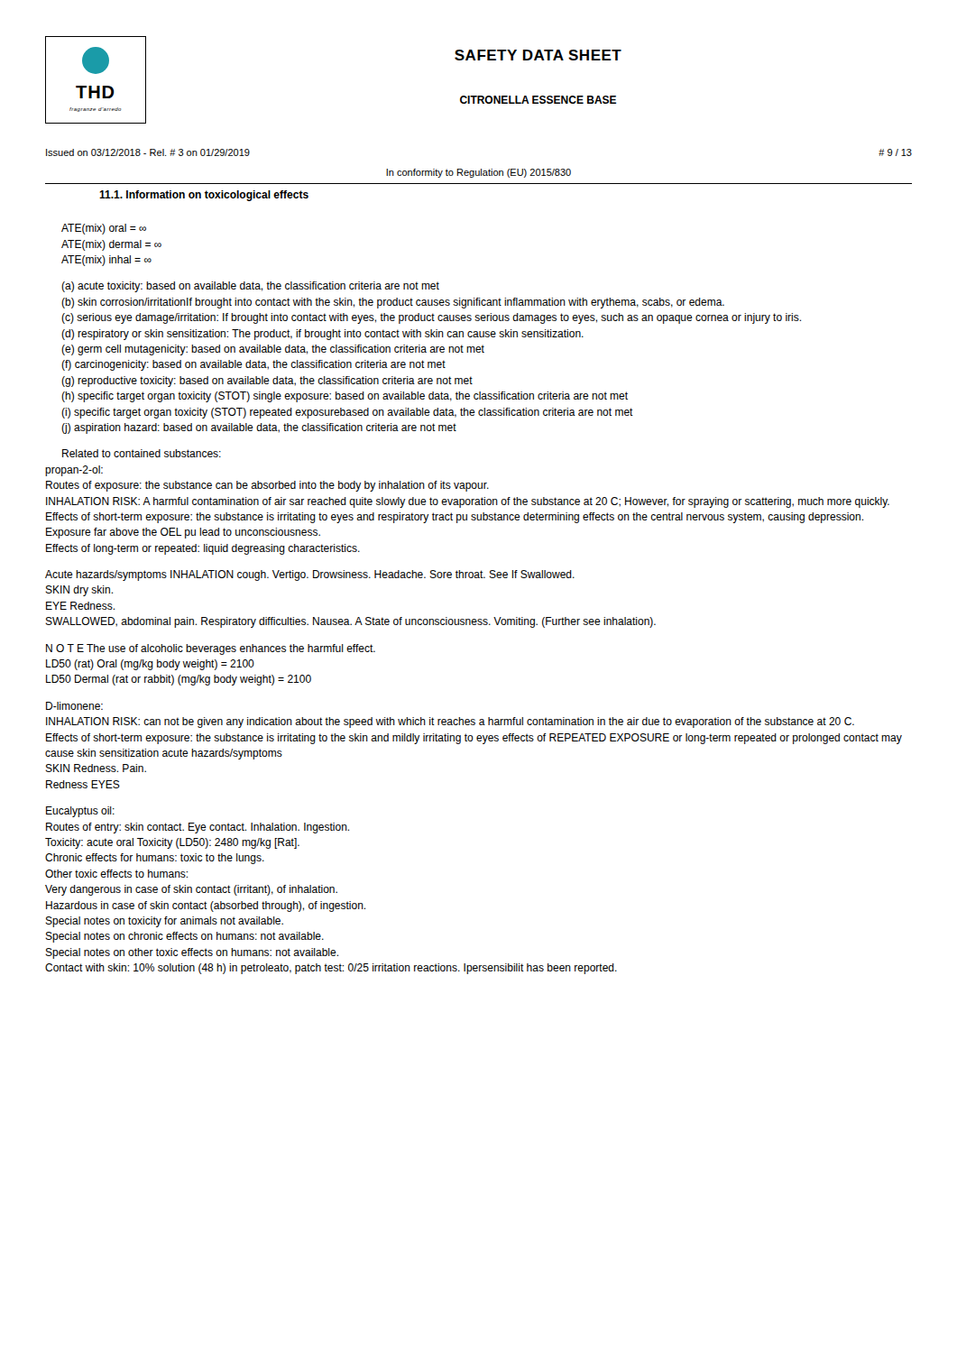THD
fragranze d'arredo
SAFETY DATA SHEET
CITRONELLA ESSENCE BASE
Issued on 03/12/2018 - Rel. # 3 on 01/29/2019 # 9 / 13
In conformity to Regulation (EU) 2015/830
11.1. Information on toxicological effects
ATE(mix) oral = ∞
ATE(mix) dermal = ∞
ATE(mix) inhal = ∞
(a) acute toxicity: based on available data, the classification criteria are not met
(b) skin corrosion/irritationIf brought into contact with the skin, the product causes significant inflammation with erythema, scabs, or edema.
(c) serious eye damage/irritation: If brought into contact with eyes, the product causes serious damages to eyes, such as an opaque cornea or injury to iris.
(d) respiratory or skin sensitization: The product, if brought into contact with skin can cause skin sensitization.
(e) germ cell mutagenicity: based on available data, the classification criteria are not met
(f) carcinogenicity: based on available data, the classification criteria are not met
(g) reproductive toxicity: based on available data, the classification criteria are not met
(h) specific target organ toxicity (STOT) single exposure: based on available data, the classification criteria are not met
(i) specific target organ toxicity (STOT) repeated exposurebased on available data, the classification criteria are not met
(j) aspiration hazard: based on available data, the classification criteria are not met
Related to contained substances:
propan-2-ol:
Routes of exposure: the substance can be absorbed into the body by inhalation of its vapour.
INHALATION RISK: A harmful contamination of air sar reached quite slowly due to evaporation of the substance at 20 C; However, for spraying or scattering, much more quickly.
Effects of short-term exposure: the substance is irritating to eyes and respiratory tract pu substance determining effects on the central nervous system, causing depression. Exposure far above the OEL pu lead to unconsciousness.
Effects of long-term or repeated: liquid degreasing characteristics.
Acute hazards/symptoms INHALATION cough. Vertigo. Drowsiness. Headache. Sore throat. See If Swallowed.
SKIN dry skin.
EYE Redness.
SWALLOWED, abdominal pain. Respiratory difficulties. Nausea. A State of unconsciousness. Vomiting. (Further see inhalation).
N O T E The use of alcoholic beverages enhances the harmful effect.
LD50 (rat) Oral (mg/kg body weight) = 2100
LD50 Dermal (rat or rabbit) (mg/kg body weight) = 2100
D-limonene:
INHALATION RISK: can not be given any indication about the speed with which it reaches a harmful contamination in the air due to evaporation of the substance at 20 C.
Effects of short-term exposure: the substance is irritating to the skin and mildly irritating to eyes effects of REPEATED EXPOSURE or long-term repeated or prolonged contact may cause skin sensitization acute hazards/symptoms
SKIN Redness. Pain.
Redness EYES
Eucalyptus oil:
Routes of entry: skin contact. Eye contact. Inhalation. Ingestion.
Toxicity: acute oral Toxicity (LD50): 2480 mg/kg [Rat].
Chronic effects for humans: toxic to the lungs.
Other toxic effects to humans:
Very dangerous in case of skin contact (irritant), of inhalation.
Hazardous in case of skin contact (absorbed through), of ingestion.
Special notes on toxicity for animals not available.
Special notes on chronic effects on humans: not available.
Special notes on other toxic effects on humans: not available.
Contact with skin: 10% solution (48 h) in petroleato, patch test: 0/25 irritation reactions. Ipersensibilit has been reported.